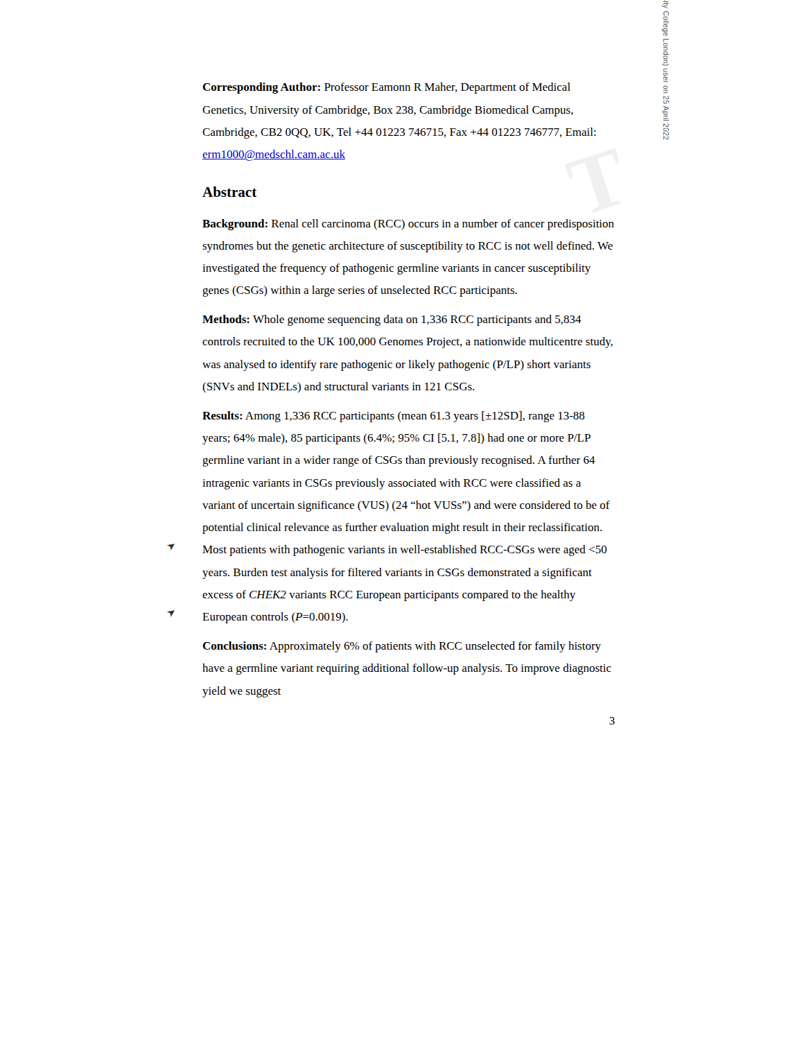T
Downloaded from https://academic.oup.com/hmg/advance-article/doi/10.1093/hmg/ddac089/6569867 by UCL (University College London) user on 25 April 2022
➤
➤
Corresponding Author: Professor Eamonn R Maher, Department of Medical Genetics, University of Cambridge, Box 238, Cambridge Biomedical Campus, Cambridge, CB2 0QQ, UK, Tel +44 01223 746715, Fax +44 01223 746777, Email: erm1000@medschl.cam.ac.uk
Abstract
Background: Renal cell carcinoma (RCC) occurs in a number of cancer predisposition syndromes but the genetic architecture of susceptibility to RCC is not well defined. We investigated the frequency of pathogenic germline variants in cancer susceptibility genes (CSGs) within a large series of unselected RCC participants.
Methods: Whole genome sequencing data on 1,336 RCC participants and 5,834 controls recruited to the UK 100,000 Genomes Project, a nationwide multicentre study, was analysed to identify rare pathogenic or likely pathogenic (P/LP) short variants (SNVs and INDELs) and structural variants in 121 CSGs.
Results: Among 1,336 RCC participants (mean 61.3 years [±12SD], range 13-88 years; 64% male), 85 participants (6.4%; 95% CI [5.1, 7.8]) had one or more P/LP germline variant in a wider range of CSGs than previously recognised. A further 64 intragenic variants in CSGs previously associated with RCC were classified as a variant of uncertain significance (VUS) (24 “hot VUSs”) and were considered to be of potential clinical relevance as further evaluation might result in their reclassification. Most patients with pathogenic variants in well-established RCC-CSGs were aged <50 years. Burden test analysis for filtered variants in CSGs demonstrated a significant excess of CHEK2 variants RCC European participants compared to the healthy European controls (P=0.0019).
Conclusions: Approximately 6% of patients with RCC unselected for family history have a germline variant requiring additional follow-up analysis. To improve diagnostic yield we suggest
3